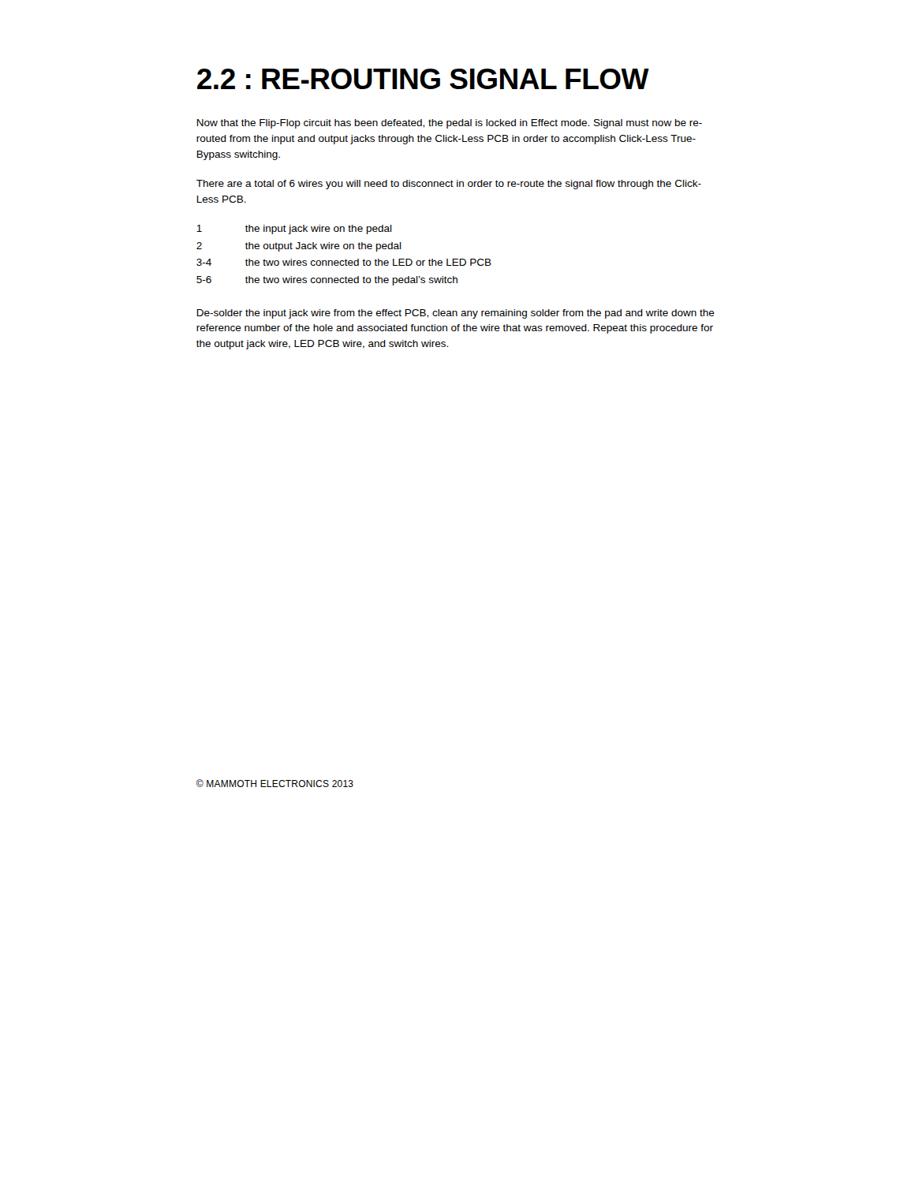2.2 : RE-ROUTING SIGNAL FLOW
Now that the Flip-Flop circuit has been defeated, the pedal is locked in Effect mode. Signal must now be re-routed from the input and output jacks through the Click-Less PCB in order to accomplish Click-Less True-Bypass switching.
There are a total of 6 wires you will need to disconnect in order to re-route the signal flow through the Click-Less PCB.
| 1 | the input jack wire on the pedal |
| 2 | the output Jack wire on the pedal |
| 3-4 | the two wires connected to the LED or the LED PCB |
| 5-6 | the two wires connected to the pedal’s switch |
De-solder the input jack wire from the effect PCB, clean any remaining solder from the pad and write down the reference number of the hole and associated function of the wire that was removed. Repeat this procedure for the output jack wire, LED PCB wire, and switch wires.
© MAMMOTH ELECTRONICS 2013